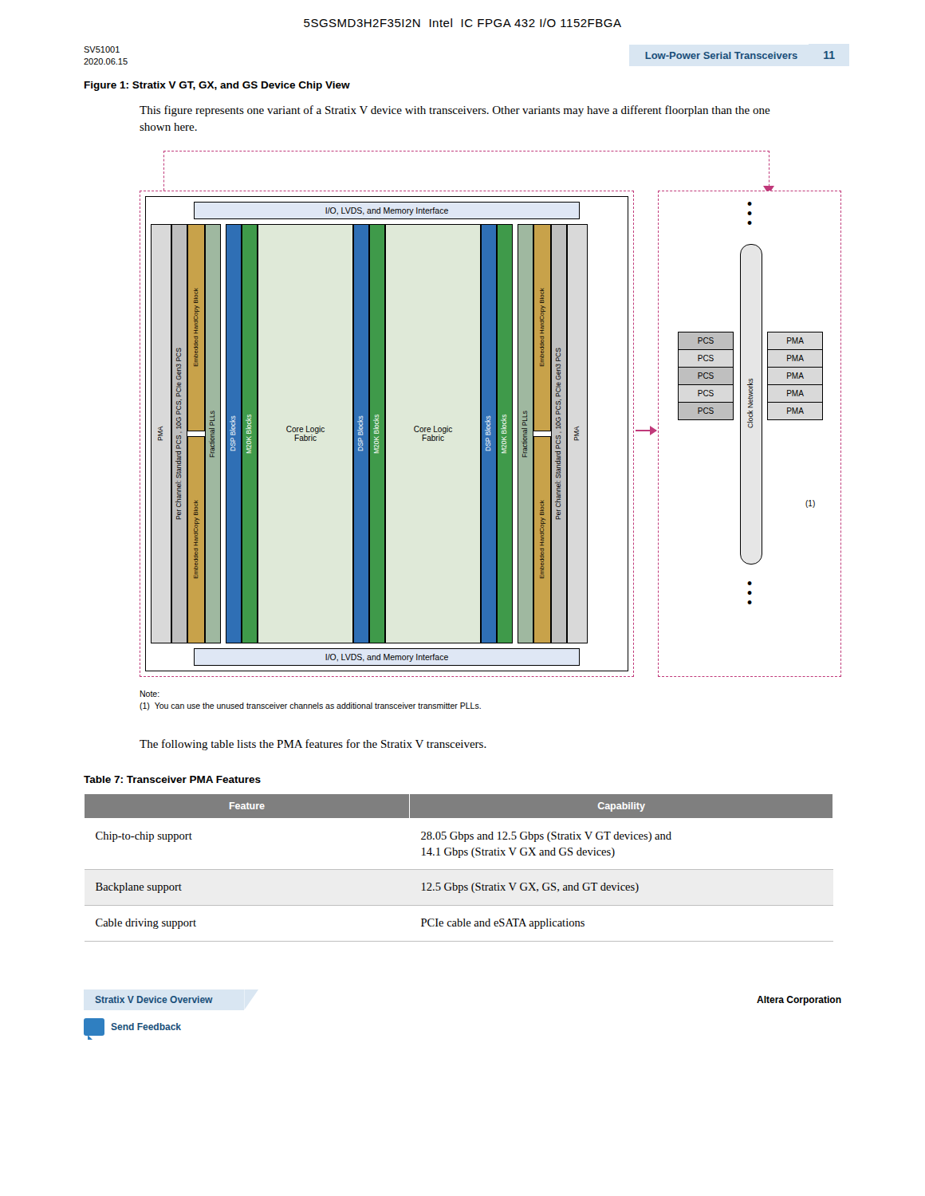5SGSMD3H2F35I2N Intel IC FPGA 432 I/O 1152FBGA
SV51001
2020.06.15
Low-Power Serial Transceivers
11
Figure 1: Stratix V GT, GX, and GS Device Chip View
This figure represents one variant of a Stratix V device with transceivers. Other variants may have a different floorplan than the one shown here.
I/O, LVDS, and Memory Interface
PMA
Per Channel: Standard PCS , 10G PCS, PCIe Gen3 PCS
Embedded HardCopy Block
Embedded HardCopy Block
Fractional PLLs
DSP Blocks
M20K Blocks
Core Logic
Fabric
DSP Blocks
M20K Blocks
Core Logic
Fabric
DSP Blocks
M20K Blocks
Fractional PLLs
Embedded HardCopy Block
Embedded HardCopy Block
Per Channel: Standard PCS , 10G PCS, PCIe Gen3 PCS
PMA
I/O, LVDS, and Memory Interface
•••
Clock Networks
PCS
PCS
PCS
PCS
PCS
PMA
PMA
PMA
PMA
PMA
(1)
•••
Note:
(1) You can use the unused transceiver channels as additional transceiver transmitter PLLs.
The following table lists the PMA features for the Stratix V transceivers.
Table 7: Transceiver PMA Features
| Feature | Capability |
| --- | --- |
| Chip-to-chip support | 28.05 Gbps and 12.5 Gbps (Stratix V GT devices) and 14.1 Gbps (Stratix V GX and GS devices) |
| Backplane support | 12.5 Gbps (Stratix V GX, GS, and GT devices) |
| Cable driving support | PCIe cable and eSATA applications |
Stratix V Device Overview
Altera Corporation
Send Feedback